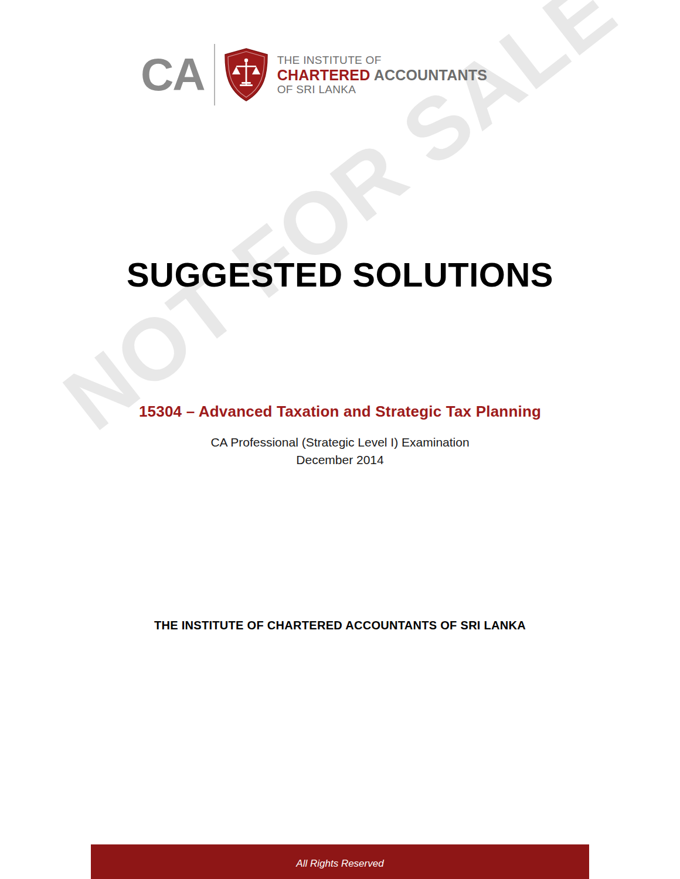NOT FOR SALE
CA
THE INSTITUTE OF
CHARTERED ACCOUNTANTS
OF SRI LANKA
SUGGESTED SOLUTIONS
15304 – Advanced Taxation and Strategic Tax Planning
CA Professional (Strategic Level I) Examination
December 2014
THE INSTITUTE OF CHARTERED ACCOUNTANTS OF SRI LANKA
All Rights Reserved